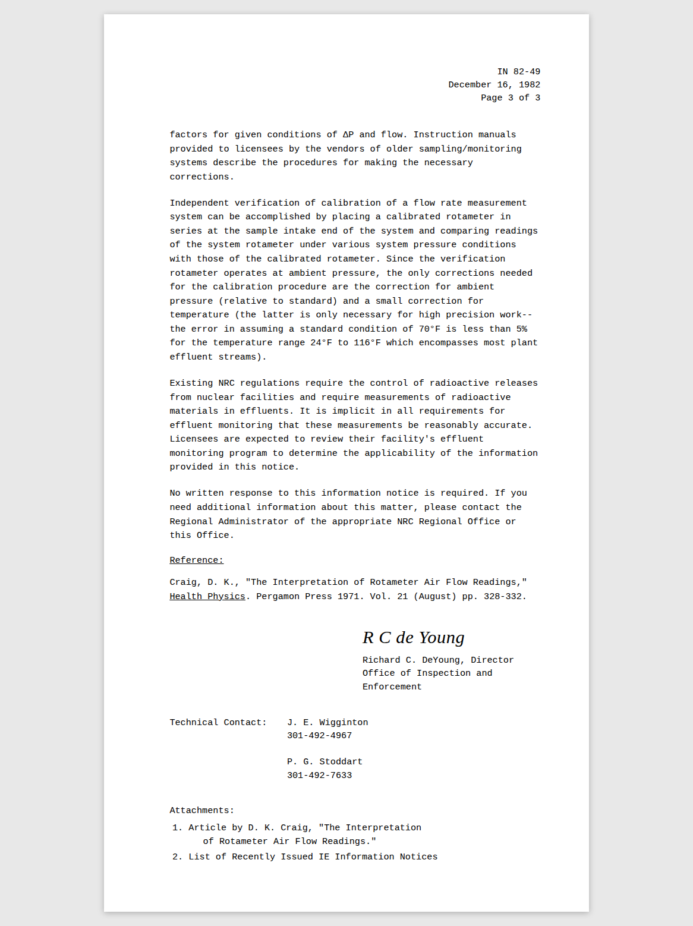IN 82-49
December 16, 1982
Page 3 of 3
factors for given conditions of ΔP and flow. Instruction manuals provided to licensees by the vendors of older sampling/monitoring systems describe the procedures for making the necessary corrections.
Independent verification of calibration of a flow rate measurement system can be accomplished by placing a calibrated rotameter in series at the sample intake end of the system and comparing readings of the system rotameter under various system pressure conditions with those of the calibrated rotameter. Since the verification rotameter operates at ambient pressure, the only corrections needed for the calibration procedure are the correction for ambient pressure (relative to standard) and a small correction for temperature (the latter is only necessary for high precision work--the error in assuming a standard condition of 70°F is less than 5% for the temperature range 24°F to 116°F which encompasses most plant effluent streams).
Existing NRC regulations require the control of radioactive releases from nuclear facilities and require measurements of radioactive materials in effluents. It is implicit in all requirements for effluent monitoring that these measurements be reasonably accurate. Licensees are expected to review their facility's effluent monitoring program to determine the applicability of the information provided in this notice.
No written response to this information notice is required. If you need additional information about this matter, please contact the Regional Administrator of the appropriate NRC Regional Office or this Office.
Reference:
Craig, D. K., "The Interpretation of Rotameter Air Flow Readings,"
Health Physics. Pergamon Press 1971. Vol. 21 (August) pp. 328-332.
R C de Young
Richard C. DeYoung, Director
Office of Inspection and Enforcement
| Technical Contact: | J. E. Wigginton 301-492-4967 |
| | P. G. Stoddart 301-492-7633 |
Attachments:
Article by D. K. Craig, "The Interpretationof Rotameter Air Flow Readings."
List of Recently Issued IE Information Notices